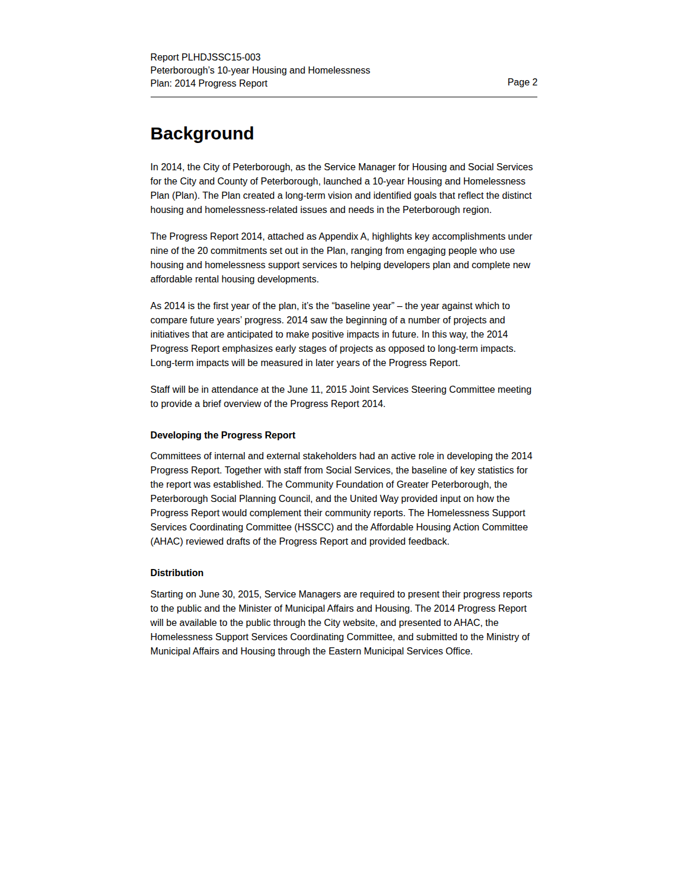Report PLHDJSSC15-003
Peterborough’s 10-year Housing and Homelessness
Plan: 2014 Progress Report
Page 2
Background
In 2014, the City of Peterborough, as the Service Manager for Housing and Social Services for the City and County of Peterborough, launched a 10-year Housing and Homelessness Plan (Plan). The Plan created a long-term vision and identified goals that reflect the distinct housing and homelessness-related issues and needs in the Peterborough region.
The Progress Report 2014, attached as Appendix A, highlights key accomplishments under nine of the 20 commitments set out in the Plan, ranging from engaging people who use housing and homelessness support services to helping developers plan and complete new affordable rental housing developments.
As 2014 is the first year of the plan, it’s the “baseline year” – the year against which to compare future years’ progress. 2014 saw the beginning of a number of projects and initiatives that are anticipated to make positive impacts in future. In this way, the 2014 Progress Report emphasizes early stages of projects as opposed to long-term impacts. Long-term impacts will be measured in later years of the Progress Report.
Staff will be in attendance at the June 11, 2015 Joint Services Steering Committee meeting to provide a brief overview of the Progress Report 2014.
Developing the Progress Report
Committees of internal and external stakeholders had an active role in developing the 2014 Progress Report. Together with staff from Social Services, the baseline of key statistics for the report was established. The Community Foundation of Greater Peterborough, the Peterborough Social Planning Council, and the United Way provided input on how the Progress Report would complement their community reports. The Homelessness Support Services Coordinating Committee (HSSCC) and the Affordable Housing Action Committee (AHAC) reviewed drafts of the Progress Report and provided feedback.
Distribution
Starting on June 30, 2015, Service Managers are required to present their progress reports to the public and the Minister of Municipal Affairs and Housing. The 2014 Progress Report will be available to the public through the City website, and presented to AHAC, the Homelessness Support Services Coordinating Committee, and submitted to the Ministry of Municipal Affairs and Housing through the Eastern Municipal Services Office.